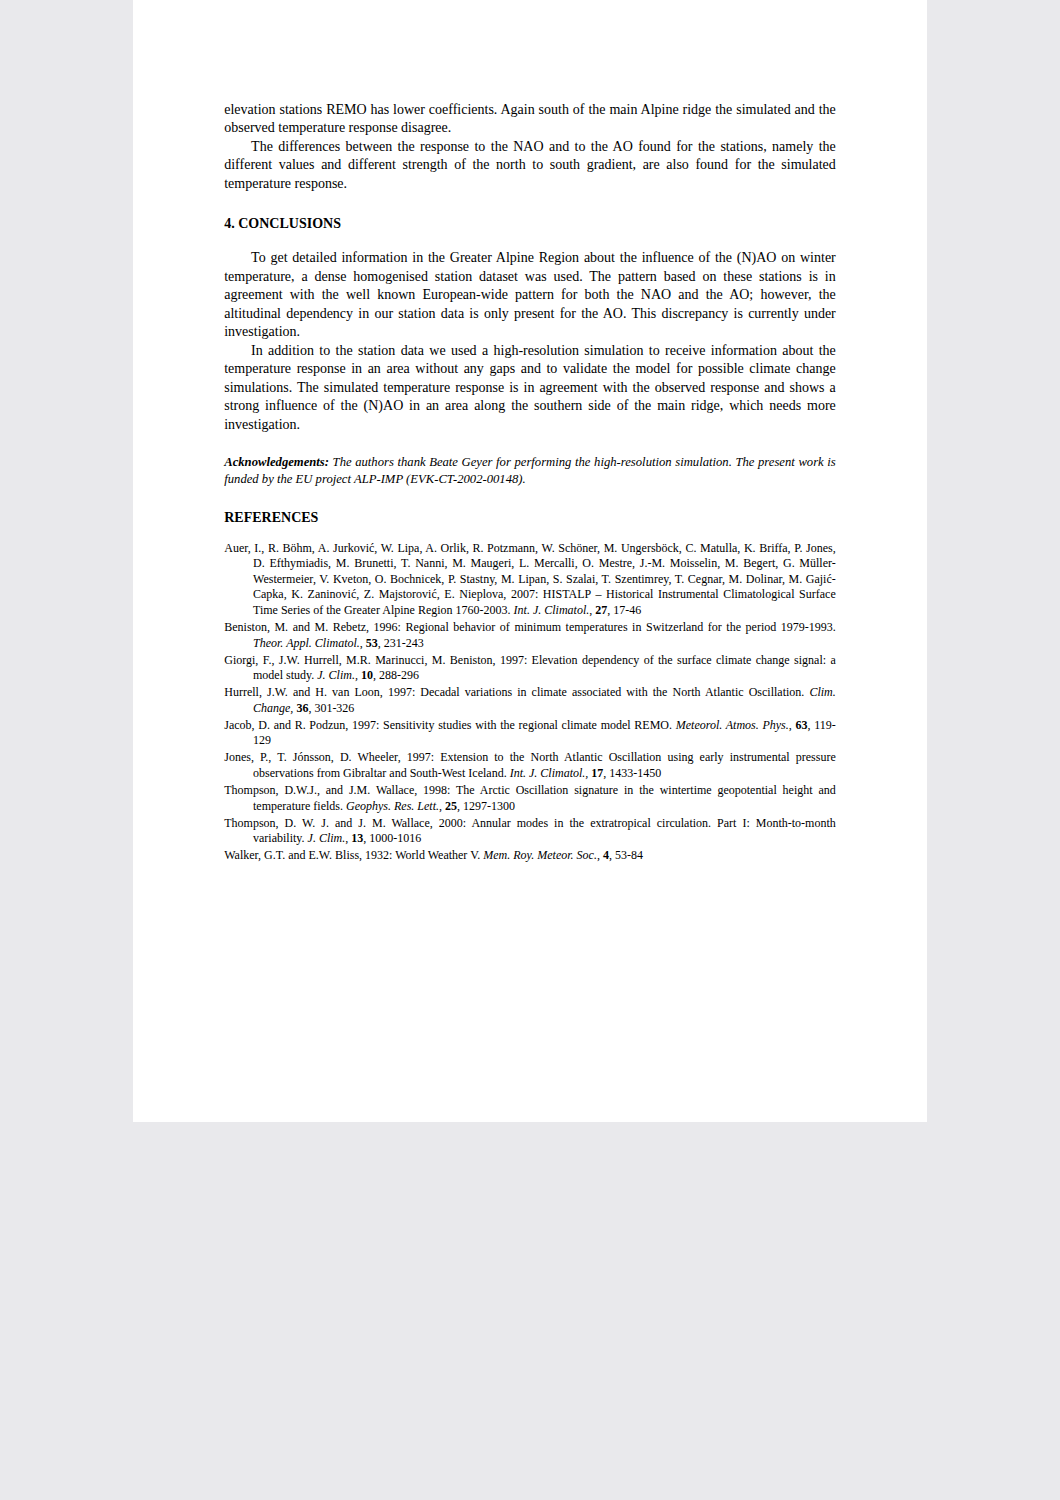elevation stations REMO has lower coefficients. Again south of the main Alpine ridge the simulated and the observed temperature response disagree.
The differences between the response to the NAO and to the AO found for the stations, namely the different values and different strength of the north to south gradient, are also found for the simulated temperature response.
4. CONCLUSIONS
To get detailed information in the Greater Alpine Region about the influence of the (N)AO on winter temperature, a dense homogenised station dataset was used. The pattern based on these stations is in agreement with the well known European-wide pattern for both the NAO and the AO; however, the altitudinal dependency in our station data is only present for the AO. This discrepancy is currently under investigation.
In addition to the station data we used a high-resolution simulation to receive information about the temperature response in an area without any gaps and to validate the model for possible climate change simulations. The simulated temperature response is in agreement with the observed response and shows a strong influence of the (N)AO in an area along the southern side of the main ridge, which needs more investigation.
Acknowledgements: The authors thank Beate Geyer for performing the high-resolution simulation. The present work is funded by the EU project ALP-IMP (EVK-CT-2002-00148).
REFERENCES
Auer, I., R. Böhm, A. Jurković, W. Lipa, A. Orlik, R. Potzmann, W. Schöner, M. Ungersböck, C. Matulla, K. Briffa, P. Jones, D. Efthymiadis, M. Brunetti, T. Nanni, M. Maugeri, L. Mercalli, O. Mestre, J.-M. Moisselin, M. Begert, G. Müller-Westermeier, V. Kveton, O. Bochnicek, P. Stastny, M. Lipan, S. Szalai, T. Szentimrey, T. Cegnar, M. Dolinar, M. Gajić-Capka, K. Zaninović, Z. Majstorović, E. Nieplova, 2007: HISTALP – Historical Instrumental Climatological Surface Time Series of the Greater Alpine Region 1760-2003. Int. J. Climatol., 27, 17-46
Beniston, M. and M. Rebetz, 1996: Regional behavior of minimum temperatures in Switzerland for the period 1979-1993. Theor. Appl. Climatol., 53, 231-243
Giorgi, F., J.W. Hurrell, M.R. Marinucci, M. Beniston, 1997: Elevation dependency of the surface climate change signal: a model study. J. Clim., 10, 288-296
Hurrell, J.W. and H. van Loon, 1997: Decadal variations in climate associated with the North Atlantic Oscillation. Clim. Change, 36, 301-326
Jacob, D. and R. Podzun, 1997: Sensitivity studies with the regional climate model REMO. Meteorol. Atmos. Phys., 63, 119-129
Jones, P., T. Jónsson, D. Wheeler, 1997: Extension to the North Atlantic Oscillation using early instrumental pressure observations from Gibraltar and South-West Iceland. Int. J. Climatol., 17, 1433-1450
Thompson, D.W.J., and J.M. Wallace, 1998: The Arctic Oscillation signature in the wintertime geopotential height and temperature fields. Geophys. Res. Lett., 25, 1297-1300
Thompson, D. W. J. and J. M. Wallace, 2000: Annular modes in the extratropical circulation. Part I: Month-to-month variability. J. Clim., 13, 1000-1016
Walker, G.T. and E.W. Bliss, 1932: World Weather V. Mem. Roy. Meteor. Soc., 4, 53-84